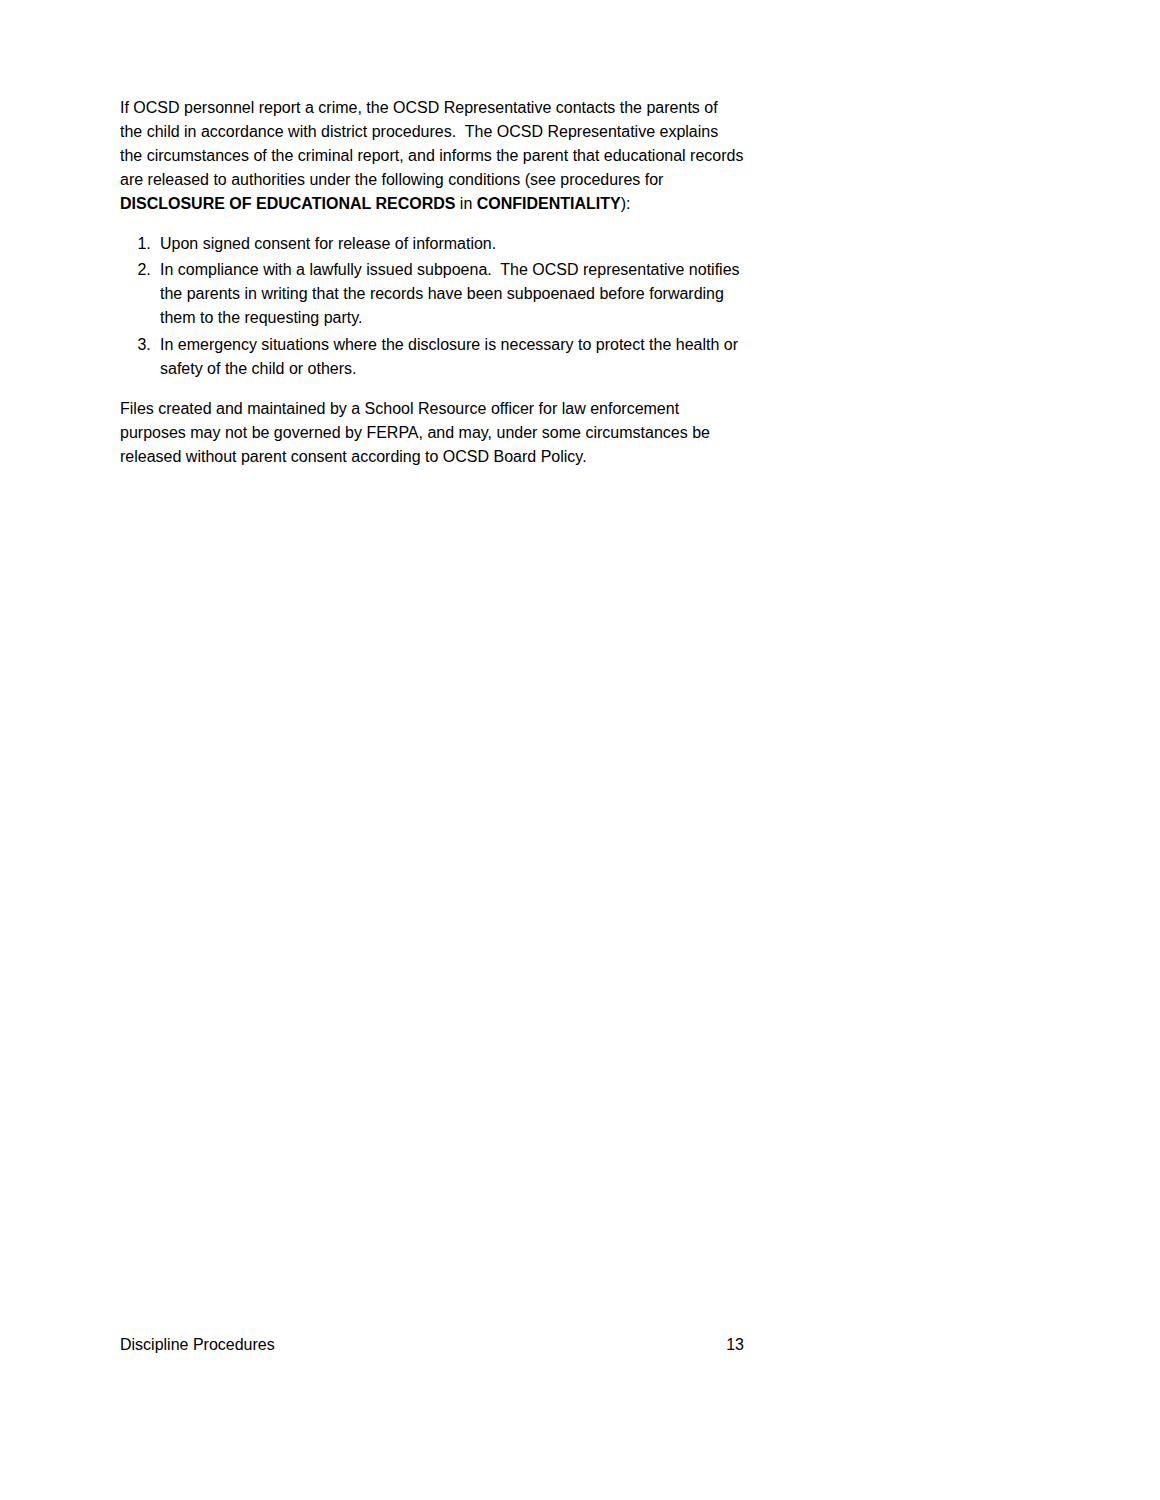If OCSD personnel report a crime, the OCSD Representative contacts the parents of the child in accordance with district procedures. The OCSD Representative explains the circumstances of the criminal report, and informs the parent that educational records are released to authorities under the following conditions (see procedures for DISCLOSURE OF EDUCATIONAL RECORDS in CONFIDENTIALITY):
Upon signed consent for release of information.
In compliance with a lawfully issued subpoena. The OCSD representative notifies the parents in writing that the records have been subpoenaed before forwarding them to the requesting party.
In emergency situations where the disclosure is necessary to protect the health or safety of the child or others.
Files created and maintained by a School Resource officer for law enforcement purposes may not be governed by FERPA, and may, under some circumstances be released without parent consent according to OCSD Board Policy.
Discipline Procedures 13